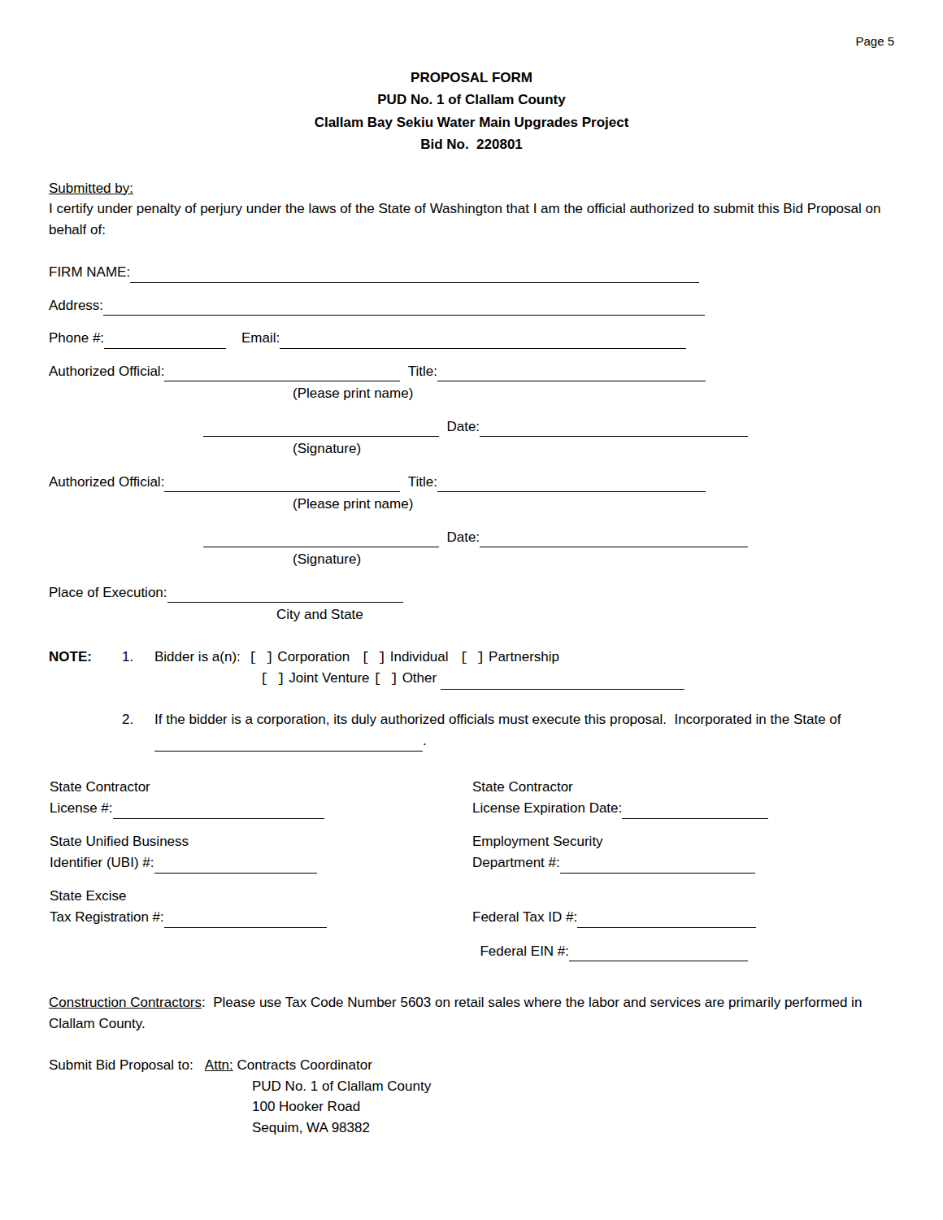Page 5
PROPOSAL FORM
PUD No. 1 of Clallam County
Clallam Bay Sekiu Water Main Upgrades Project
Bid No. 220801
Submitted by:
I certify under penalty of perjury under the laws of the State of Washington that I am the official authorized to submit this Bid Proposal on behalf of:
FIRM NAME:
Address:
Phone #: Email:
Authorized Official: Title:
(Please print name)
Date:
(Signature)
Authorized Official: Title:
(Please print name)
Date:
(Signature)
Place of Execution:
City and State
| NOTE: | 1. | Bidder is a(n): [ ] Corporation [ ] Individual [ ] Partnership [ ] Joint Venture [ ] Other |
| | 2. | If the bidder is a corporation, its duly authorized officials must execute this proposal. Incorporated in the State of . |
| State Contractor License #: | State Contractor License Expiration Date: |
| State Unified Business Identifier (UBI) #: | Employment Security Department #: |
| State Excise Tax Registration #: | Federal Tax ID #: |
| | Federal EIN #: |
Construction Contractors: Please use Tax Code Number 5603 on retail sales where the labor and services are primarily performed in Clallam County.
Submit Bid Proposal to: Attn: Contracts Coordinator
PUD No. 1 of Clallam County
100 Hooker Road
Sequim, WA 98382